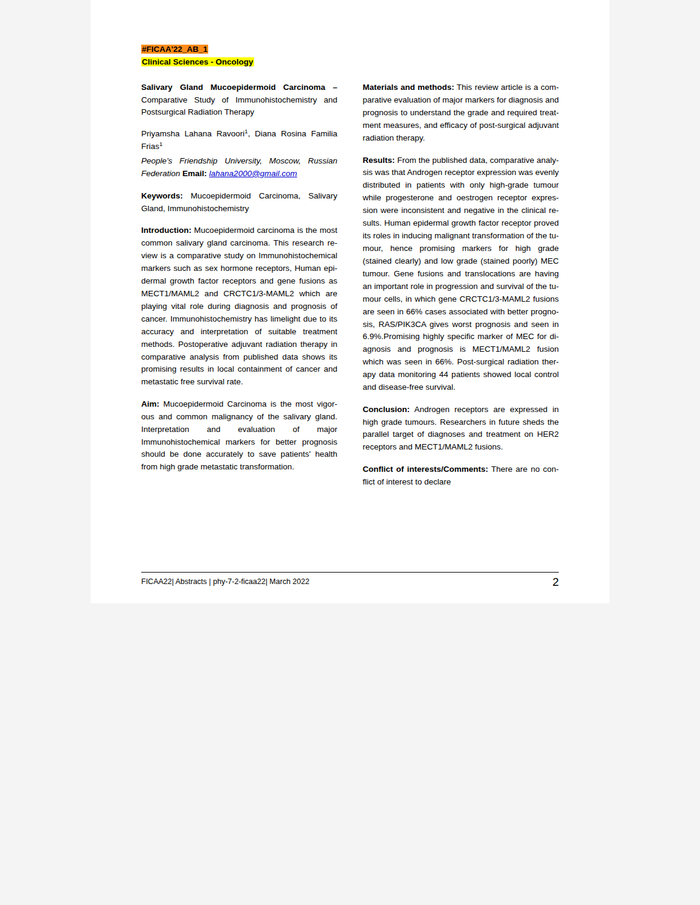#FICAA'22_AB_1
Clinical Sciences - Oncology
Salivary Gland Mucoepidermoid Carcinoma – Comparative Study of Immunohistochemistry and Postsurgical Radiation Therapy
Priyamsha Lahana Ravoori1, Diana Rosina Familia Frias1
People’s Friendship University, Moscow, Russian Federation Email: lahana2000@gmail.com
Keywords: Mucoepidermoid Carcinoma, Salivary Gland, Immunohistochemistry
Introduction: Mucoepidermoid carcinoma is the most common salivary gland carcinoma. This research review is a comparative study on Immunohistochemical markers such as sex hormone receptors, Human epidermal growth factor receptors and gene fusions as MECT1/MAML2 and CRCTC1/3-MAML2 which are playing vital role during diagnosis and prognosis of cancer. Immunohistochemistry has limelight due to its accuracy and interpretation of suitable treatment methods. Postoperative adjuvant radiation therapy in comparative analysis from published data shows its promising results in local containment of cancer and metastatic free survival rate.
Aim: Mucoepidermoid Carcinoma is the most vigorous and common malignancy of the salivary gland. Interpretation and evaluation of major Immunohistochemical markers for better prognosis should be done accurately to save patients' health from high grade metastatic transformation.
Materials and methods: This review article is a comparative evaluation of major markers for diagnosis and prognosis to understand the grade and required treatment measures, and efficacy of post-surgical adjuvant radiation therapy.
Results: From the published data, comparative analysis was that Androgen receptor expression was evenly distributed in patients with only high-grade tumour while progesterone and oestrogen receptor expression were inconsistent and negative in the clinical results. Human epidermal growth factor receptor proved its roles in inducing malignant transformation of the tumour, hence promising markers for high grade (stained clearly) and low grade (stained poorly) MEC tumour. Gene fusions and translocations are having an important role in progression and survival of the tumour cells, in which gene CRCTC1/3-MAML2 fusions are seen in 66% cases associated with better prognosis, RAS/PIK3CA gives worst prognosis and seen in 6.9%.Promising highly specific marker of MEC for diagnosis and prognosis is MECT1/MAML2 fusion which was seen in 66%. Post-surgical radiation therapy data monitoring 44 patients showed local control and disease-free survival.
Conclusion: Androgen receptors are expressed in high grade tumours. Researchers in future sheds the parallel target of diagnoses and treatment on HER2 receptors and MECT1/MAML2 fusions.
Conflict of interests/Comments: There are no conflict of interest to declare
FICAA22| Abstracts | phy-7-2-ficaa22| March 2022 2